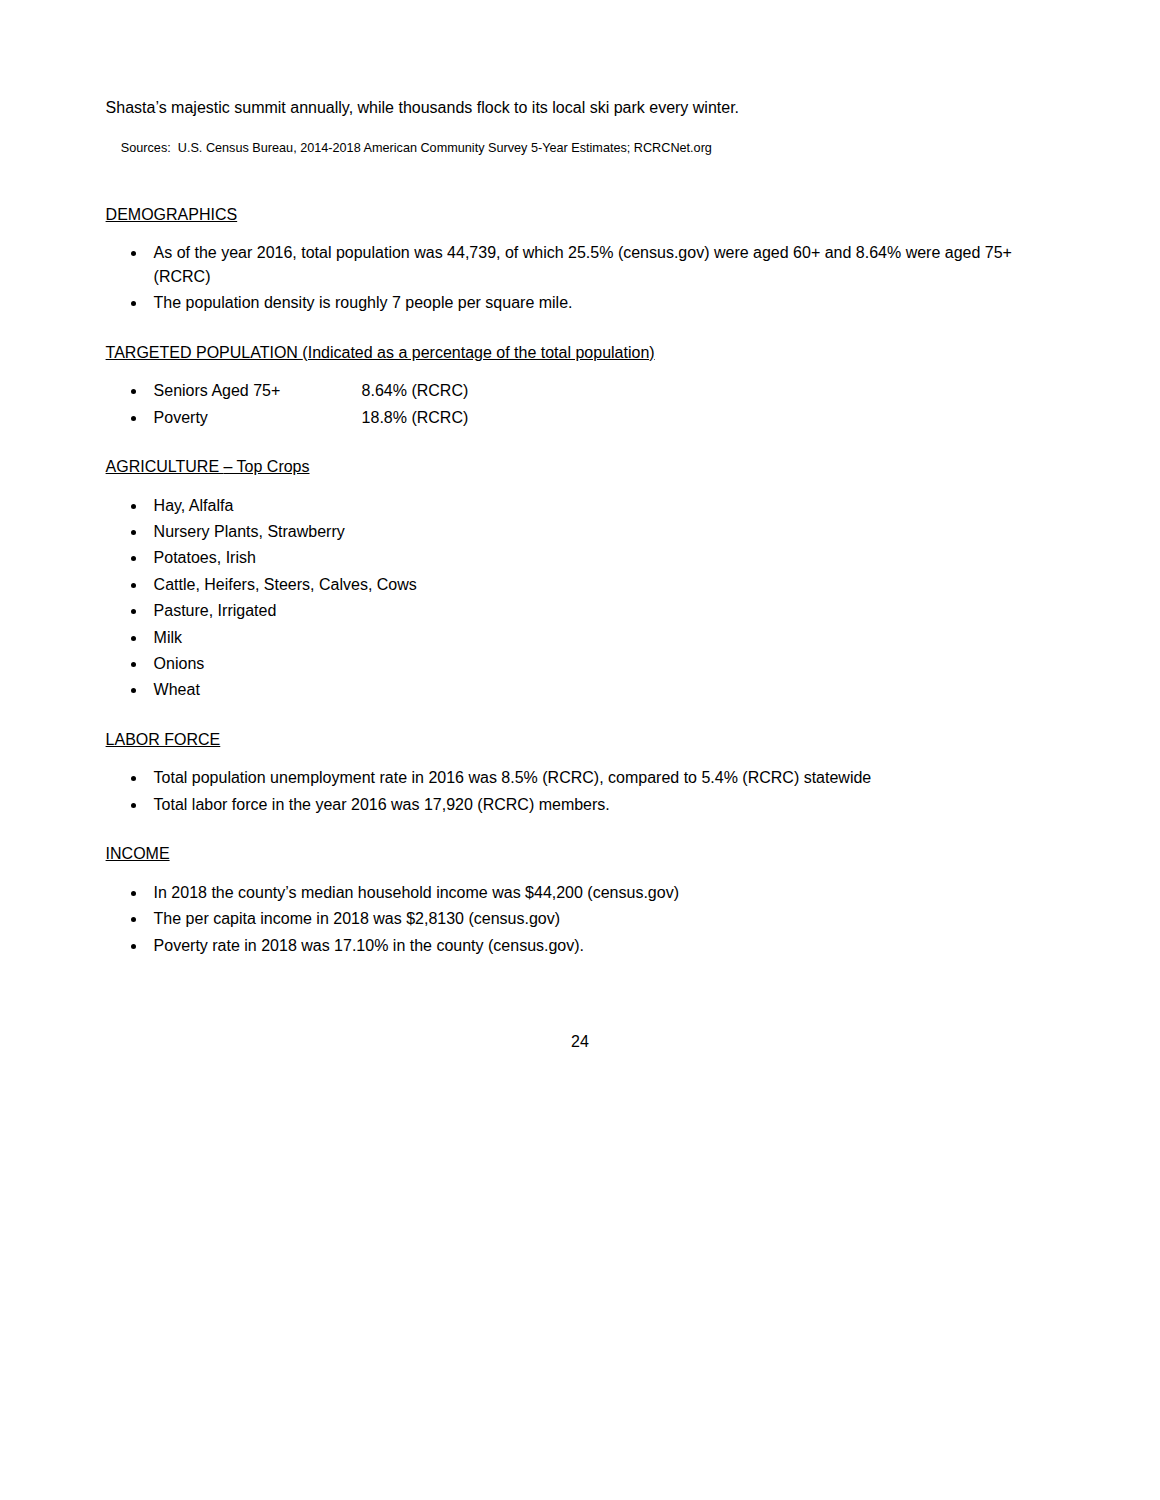Shasta’s majestic summit annually, while thousands flock to its local ski park every winter.
Sources: U.S. Census Bureau, 2014-2018 American Community Survey 5-Year Estimates; RCRCNet.org
DEMOGRAPHICS
As of the year 2016, total population was 44,739, of which 25.5% (census.gov) were aged 60+ and 8.64% were aged 75+ (RCRC)
The population density is roughly 7 people per square mile.
TARGETED POPULATION (Indicated as a percentage of the total population)
Seniors Aged 75+8.64% (RCRC)
Poverty18.8% (RCRC)
AGRICULTURE – Top Crops
Hay, Alfalfa
Nursery Plants, Strawberry
Potatoes, Irish
Cattle, Heifers, Steers, Calves, Cows
Pasture, Irrigated
Milk
Onions
Wheat
LABOR FORCE
Total population unemployment rate in 2016 was 8.5% (RCRC), compared to 5.4% (RCRC) statewide
Total labor force in the year 2016 was 17,920 (RCRC) members.
INCOME
In 2018 the county’s median household income was $44,200 (census.gov)
The per capita income in 2018 was $2,8130 (census.gov)
Poverty rate in 2018 was 17.10% in the county (census.gov).
24